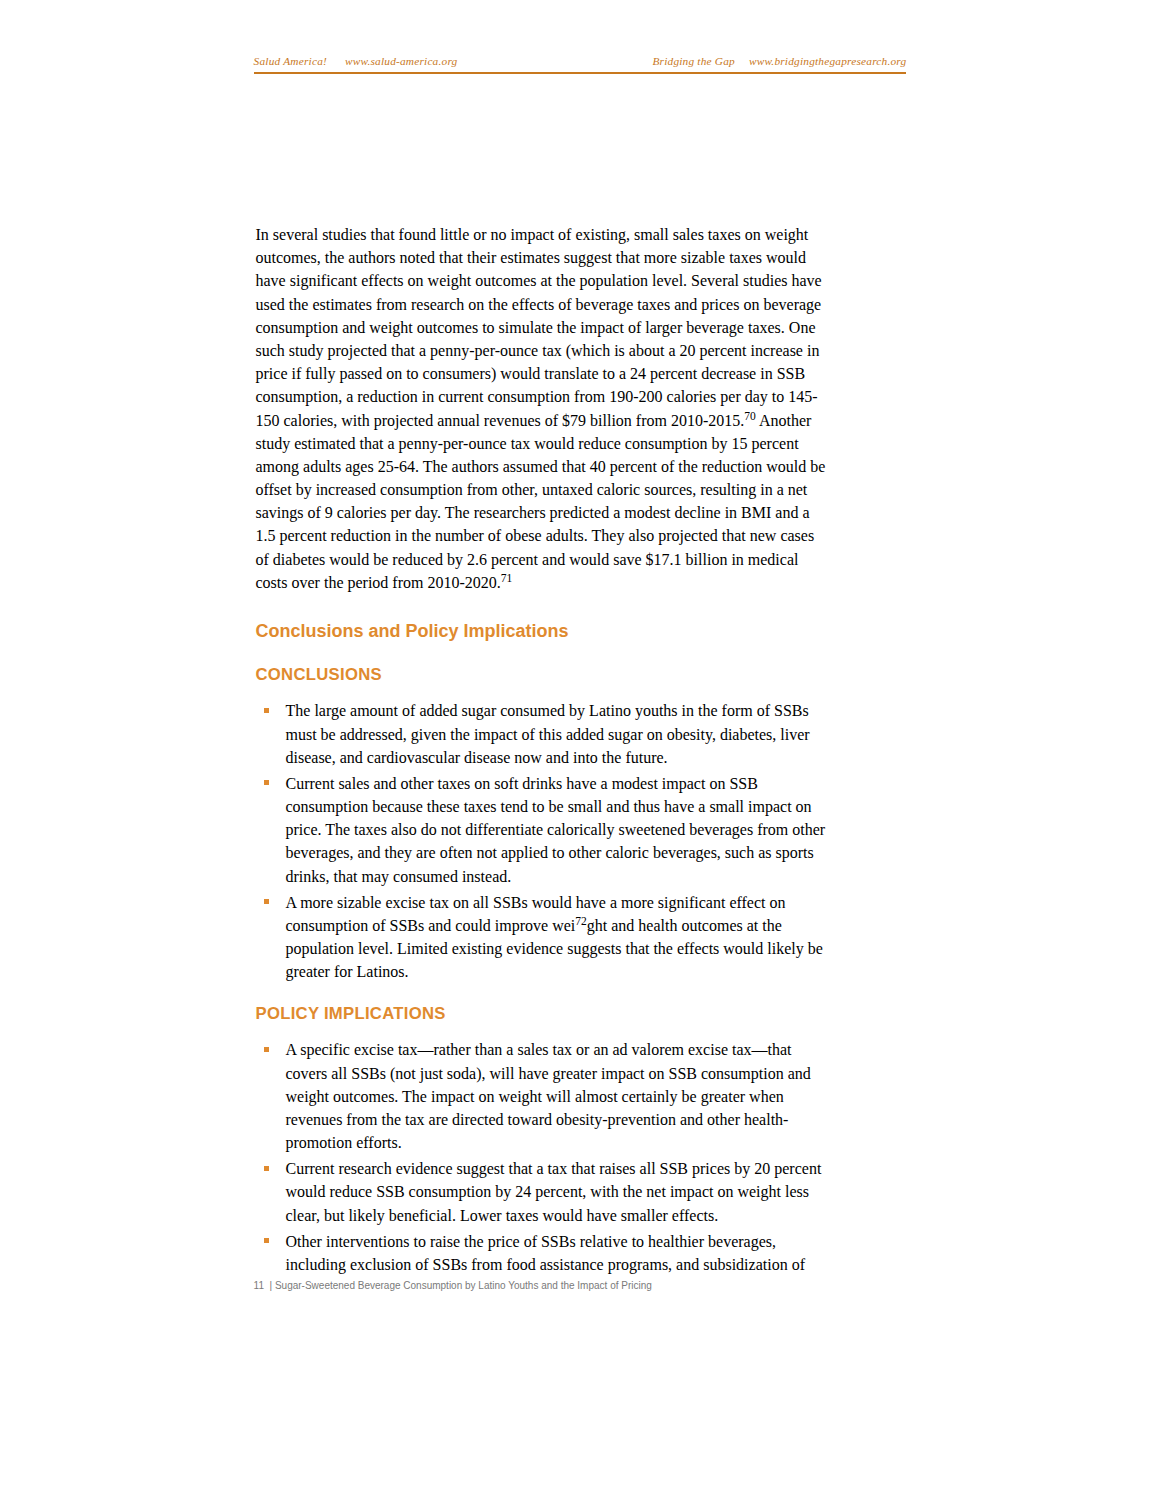Salud America!www.salud-america.org
Bridging the Gap www.bridgingthegapresearch.org
In several studies that found little or no impact of existing, small sales taxes on weight outcomes, the authors noted that their estimates suggest that more sizable taxes would have significant effects on weight outcomes at the population level. Several studies have used the estimates from research on the effects of beverage taxes and prices on beverage consumption and weight outcomes to simulate the impact of larger beverage taxes. One such study projected that a penny-per-ounce tax (which is about a 20 percent increase in price if fully passed on to consumers) would translate to a 24 percent decrease in SSB consumption, a reduction in current consumption from 190-200 calories per day to 145-150 calories, with projected annual revenues of $79 billion from 2010-2015.70 Another study estimated that a penny-per-ounce tax would reduce consumption by 15 percent among adults ages 25-64. The authors assumed that 40 percent of the reduction would be offset by increased consumption from other, untaxed caloric sources, resulting in a net savings of 9 calories per day. The researchers predicted a modest decline in BMI and a 1.5 percent reduction in the number of obese adults. They also projected that new cases of diabetes would be reduced by 2.6 percent and would save $17.1 billion in medical costs over the period from 2010-2020.71
Conclusions and Policy Implications
CONCLUSIONS
The large amount of added sugar consumed by Latino youths in the form of SSBs must be addressed, given the impact of this added sugar on obesity, diabetes, liver disease, and cardiovascular disease now and into the future.
Current sales and other taxes on soft drinks have a modest impact on SSB consumption because these taxes tend to be small and thus have a small impact on price. The taxes also do not differentiate calorically sweetened beverages from other beverages, and they are often not applied to other caloric beverages, such as sports drinks, that may consumed instead.
A more sizable excise tax on all SSBs would have a more significant effect on consumption of SSBs and could improve wei72ght and health outcomes at the population level. Limited existing evidence suggests that the effects would likely be greater for Latinos.
POLICY IMPLICATIONS
A specific excise tax—rather than a sales tax or an ad valorem excise tax—that covers all SSBs (not just soda), will have greater impact on SSB consumption and weight outcomes. The impact on weight will almost certainly be greater when revenues from the tax are directed toward obesity-prevention and other health-promotion efforts.
Current research evidence suggest that a tax that raises all SSB prices by 20 percent would reduce SSB consumption by 24 percent, with the net impact on weight less clear, but likely beneficial. Lower taxes would have smaller effects.
Other interventions to raise the price of SSBs relative to healthier beverages, including exclusion of SSBs from food assistance programs, and subsidization of
11 | Sugar-Sweetened Beverage Consumption by Latino Youths and the Impact of Pricing